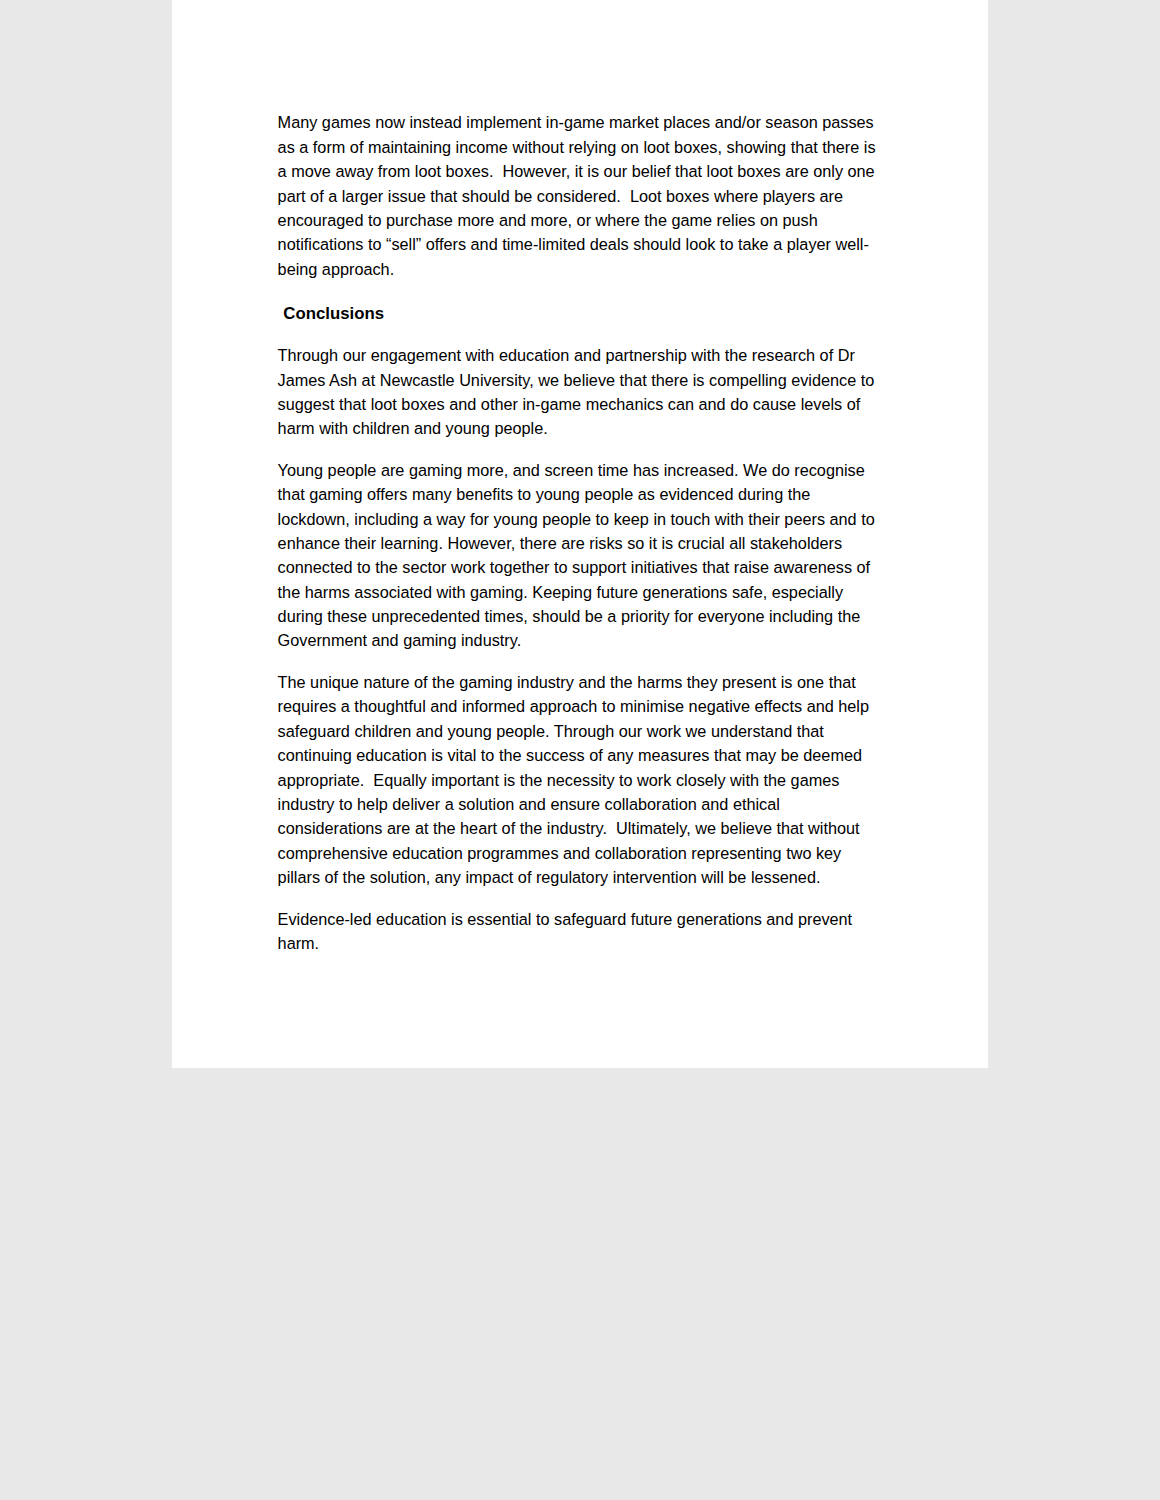Many games now instead implement in-game market places and/or season passes as a form of maintaining income without relying on loot boxes, showing that there is a move away from loot boxes. However, it is our belief that loot boxes are only one part of a larger issue that should be considered. Loot boxes where players are encouraged to purchase more and more, or where the game relies on push notifications to “sell” offers and time-limited deals should look to take a player well-being approach.
Conclusions
Through our engagement with education and partnership with the research of Dr James Ash at Newcastle University, we believe that there is compelling evidence to suggest that loot boxes and other in-game mechanics can and do cause levels of harm with children and young people.
Young people are gaming more, and screen time has increased. We do recognise that gaming offers many benefits to young people as evidenced during the lockdown, including a way for young people to keep in touch with their peers and to enhance their learning. However, there are risks so it is crucial all stakeholders connected to the sector work together to support initiatives that raise awareness of the harms associated with gaming. Keeping future generations safe, especially during these unprecedented times, should be a priority for everyone including the Government and gaming industry.
The unique nature of the gaming industry and the harms they present is one that requires a thoughtful and informed approach to minimise negative effects and help safeguard children and young people. Through our work we understand that continuing education is vital to the success of any measures that may be deemed appropriate. Equally important is the necessity to work closely with the games industry to help deliver a solution and ensure collaboration and ethical considerations are at the heart of the industry. Ultimately, we believe that without comprehensive education programmes and collaboration representing two key pillars of the solution, any impact of regulatory intervention will be lessened.
Evidence-led education is essential to safeguard future generations and prevent harm.